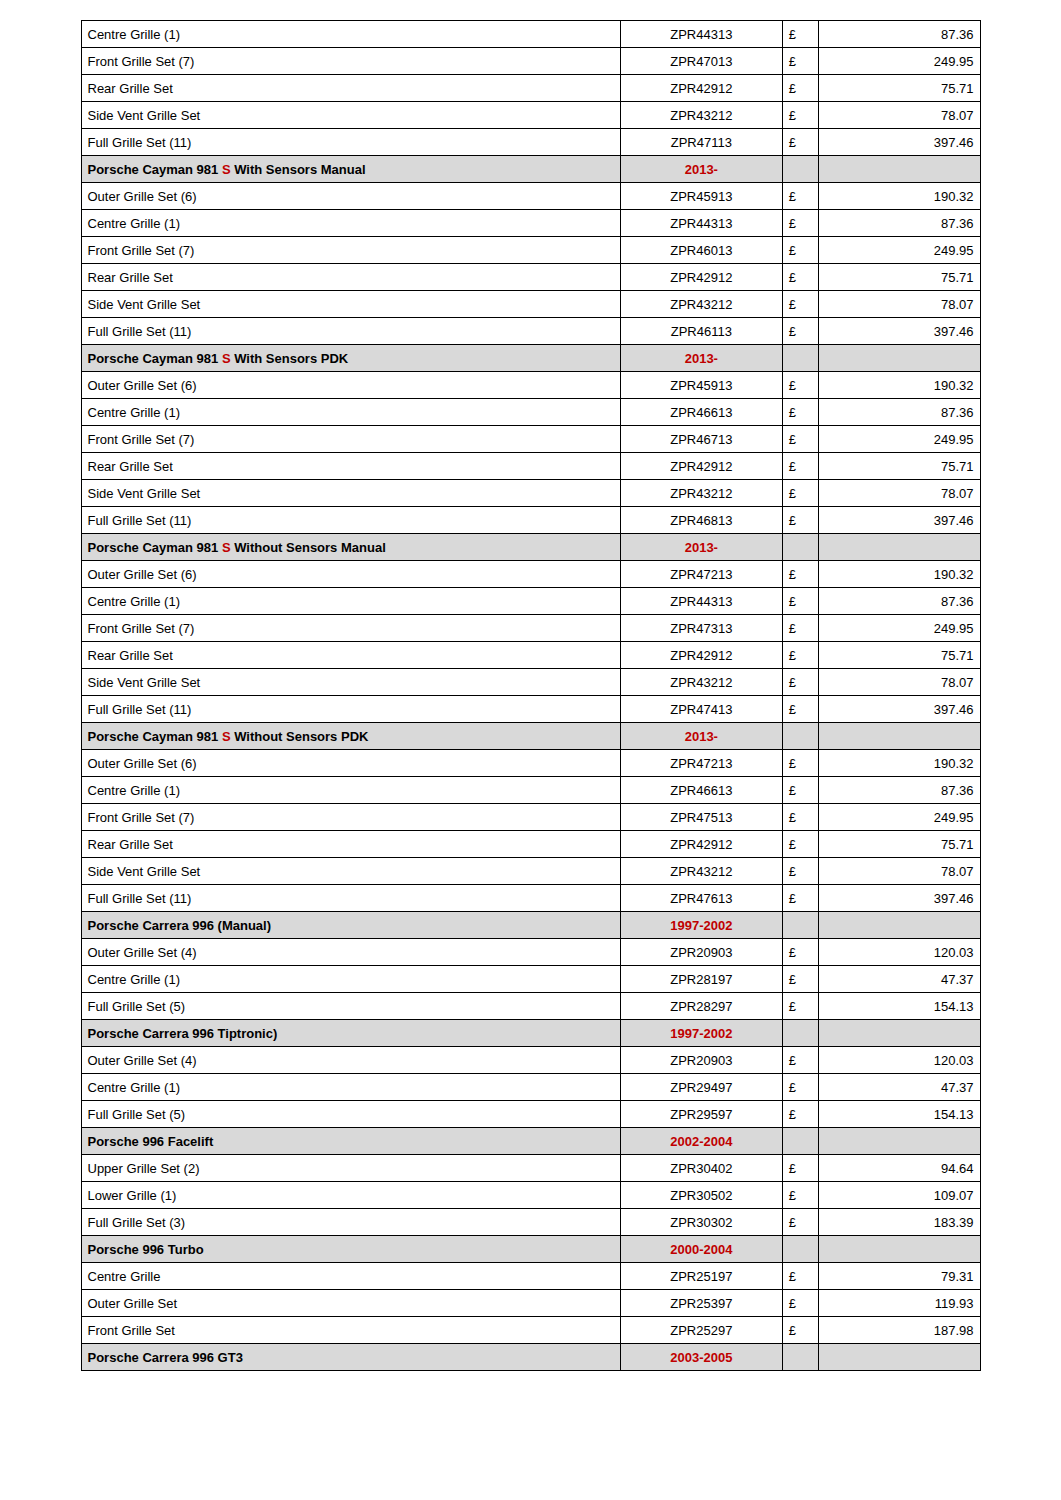| Centre Grille (1) | ZPR44313 | £ | 87.36 |
| Front Grille Set (7) | ZPR47013 | £ | 249.95 |
| Rear Grille Set | ZPR42912 | £ | 75.71 |
| Side Vent Grille Set | ZPR43212 | £ | 78.07 |
| Full Grille Set (11) | ZPR47113 | £ | 397.46 |
| Porsche Cayman 981 S With Sensors Manual | 2013- | | |
| Outer Grille Set (6) | ZPR45913 | £ | 190.32 |
| Centre Grille (1) | ZPR44313 | £ | 87.36 |
| Front Grille Set (7) | ZPR46013 | £ | 249.95 |
| Rear Grille Set | ZPR42912 | £ | 75.71 |
| Side Vent Grille Set | ZPR43212 | £ | 78.07 |
| Full Grille Set (11) | ZPR46113 | £ | 397.46 |
| Porsche Cayman 981 S With Sensors PDK | 2013- | | |
| Outer Grille Set (6) | ZPR45913 | £ | 190.32 |
| Centre Grille (1) | ZPR46613 | £ | 87.36 |
| Front Grille Set (7) | ZPR46713 | £ | 249.95 |
| Rear Grille Set | ZPR42912 | £ | 75.71 |
| Side Vent Grille Set | ZPR43212 | £ | 78.07 |
| Full Grille Set (11) | ZPR46813 | £ | 397.46 |
| Porsche Cayman 981 S Without Sensors Manual | 2013- | | |
| Outer Grille Set (6) | ZPR47213 | £ | 190.32 |
| Centre Grille (1) | ZPR44313 | £ | 87.36 |
| Front Grille Set (7) | ZPR47313 | £ | 249.95 |
| Rear Grille Set | ZPR42912 | £ | 75.71 |
| Side Vent Grille Set | ZPR43212 | £ | 78.07 |
| Full Grille Set (11) | ZPR47413 | £ | 397.46 |
| Porsche Cayman 981 S Without Sensors PDK | 2013- | | |
| Outer Grille Set (6) | ZPR47213 | £ | 190.32 |
| Centre Grille (1) | ZPR46613 | £ | 87.36 |
| Front Grille Set (7) | ZPR47513 | £ | 249.95 |
| Rear Grille Set | ZPR42912 | £ | 75.71 |
| Side Vent Grille Set | ZPR43212 | £ | 78.07 |
| Full Grille Set (11) | ZPR47613 | £ | 397.46 |
| Porsche Carrera 996 (Manual) | 1997-2002 | | |
| Outer Grille Set (4) | ZPR20903 | £ | 120.03 |
| Centre Grille (1) | ZPR28197 | £ | 47.37 |
| Full Grille Set (5) | ZPR28297 | £ | 154.13 |
| Porsche Carrera 996 Tiptronic) | 1997-2002 | | |
| Outer Grille Set (4) | ZPR20903 | £ | 120.03 |
| Centre Grille (1) | ZPR29497 | £ | 47.37 |
| Full Grille Set (5) | ZPR29597 | £ | 154.13 |
| Porsche 996 Facelift | 2002-2004 | | |
| Upper Grille Set (2) | ZPR30402 | £ | 94.64 |
| Lower Grille (1) | ZPR30502 | £ | 109.07 |
| Full Grille Set (3) | ZPR30302 | £ | 183.39 |
| Porsche 996 Turbo | 2000-2004 | | |
| Centre Grille | ZPR25197 | £ | 79.31 |
| Outer Grille Set | ZPR25397 | £ | 119.93 |
| Front Grille Set | ZPR25297 | £ | 187.98 |
| Porsche Carrera 996 GT3 | 2003-2005 | | |